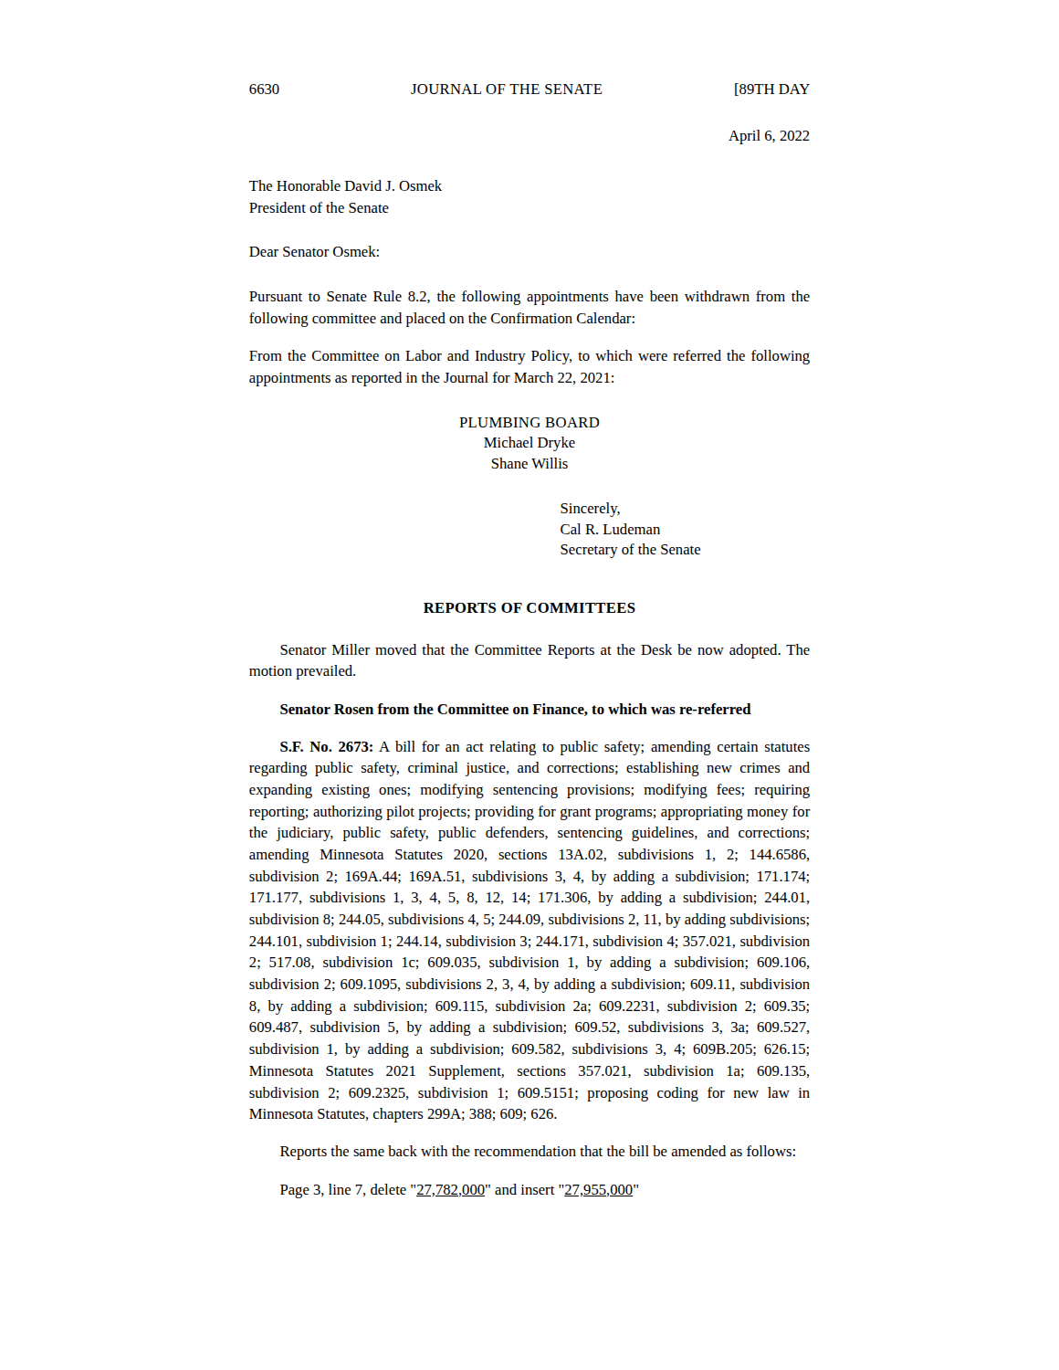6630 JOURNAL OF THE SENATE [89TH DAY
April 6, 2022
The Honorable David J. Osmek
President of the Senate
Dear Senator Osmek:
Pursuant to Senate Rule 8.2, the following appointments have been withdrawn from the following committee and placed on the Confirmation Calendar:
From the Committee on Labor and Industry Policy, to which were referred the following appointments as reported in the Journal for March 22, 2021:
PLUMBING BOARD
Michael Dryke
Shane Willis
Sincerely,
Cal R. Ludeman
Secretary of the Senate
REPORTS OF COMMITTEES
Senator Miller moved that the Committee Reports at the Desk be now adopted. The motion prevailed.
Senator Rosen from the Committee on Finance, to which was re-referred
S.F. No. 2673: A bill for an act relating to public safety; amending certain statutes regarding public safety, criminal justice, and corrections; establishing new crimes and expanding existing ones; modifying sentencing provisions; modifying fees; requiring reporting; authorizing pilot projects; providing for grant programs; appropriating money for the judiciary, public safety, public defenders, sentencing guidelines, and corrections; amending Minnesota Statutes 2020, sections 13A.02, subdivisions 1, 2; 144.6586, subdivision 2; 169A.44; 169A.51, subdivisions 3, 4, by adding a subdivision; 171.174; 171.177, subdivisions 1, 3, 4, 5, 8, 12, 14; 171.306, by adding a subdivision; 244.01, subdivision 8; 244.05, subdivisions 4, 5; 244.09, subdivisions 2, 11, by adding subdivisions; 244.101, subdivision 1; 244.14, subdivision 3; 244.171, subdivision 4; 357.021, subdivision 2; 517.08, subdivision 1c; 609.035, subdivision 1, by adding a subdivision; 609.106, subdivision 2; 609.1095, subdivisions 2, 3, 4, by adding a subdivision; 609.11, subdivision 8, by adding a subdivision; 609.115, subdivision 2a; 609.2231, subdivision 2; 609.35; 609.487, subdivision 5, by adding a subdivision; 609.52, subdivisions 3, 3a; 609.527, subdivision 1, by adding a subdivision; 609.582, subdivisions 3, 4; 609B.205; 626.15; Minnesota Statutes 2021 Supplement, sections 357.021, subdivision 1a; 609.135, subdivision 2; 609.2325, subdivision 1; 609.5151; proposing coding for new law in Minnesota Statutes, chapters 299A; 388; 609; 626.
Reports the same back with the recommendation that the bill be amended as follows:
Page 3, line 7, delete "27,782,000" and insert "27,955,000"